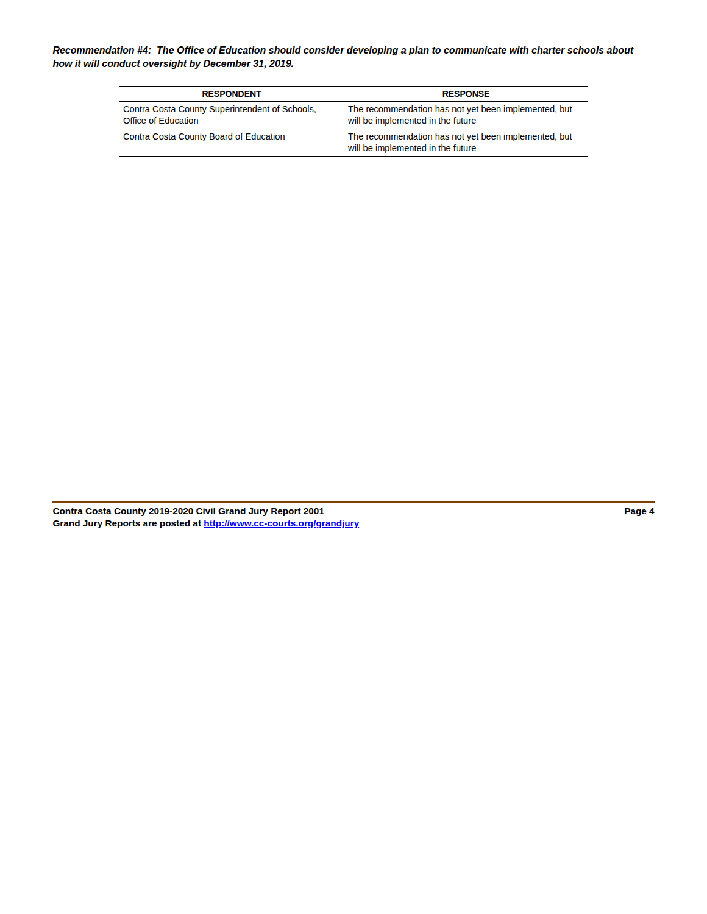Recommendation #4: The Office of Education should consider developing a plan to communicate with charter schools about how it will conduct oversight by December 31, 2019.
| RESPONDENT | RESPONSE |
| --- | --- |
| Contra Costa County Superintendent of Schools, Office of Education | The recommendation has not yet been implemented, but will be implemented in the future |
| Contra Costa County Board of Education | The recommendation has not yet been implemented, but will be implemented in the future |
Contra Costa County 2019-2020 Civil Grand Jury Report 2001 Page 4
Grand Jury Reports are posted at http://www.cc-courts.org/grandjury